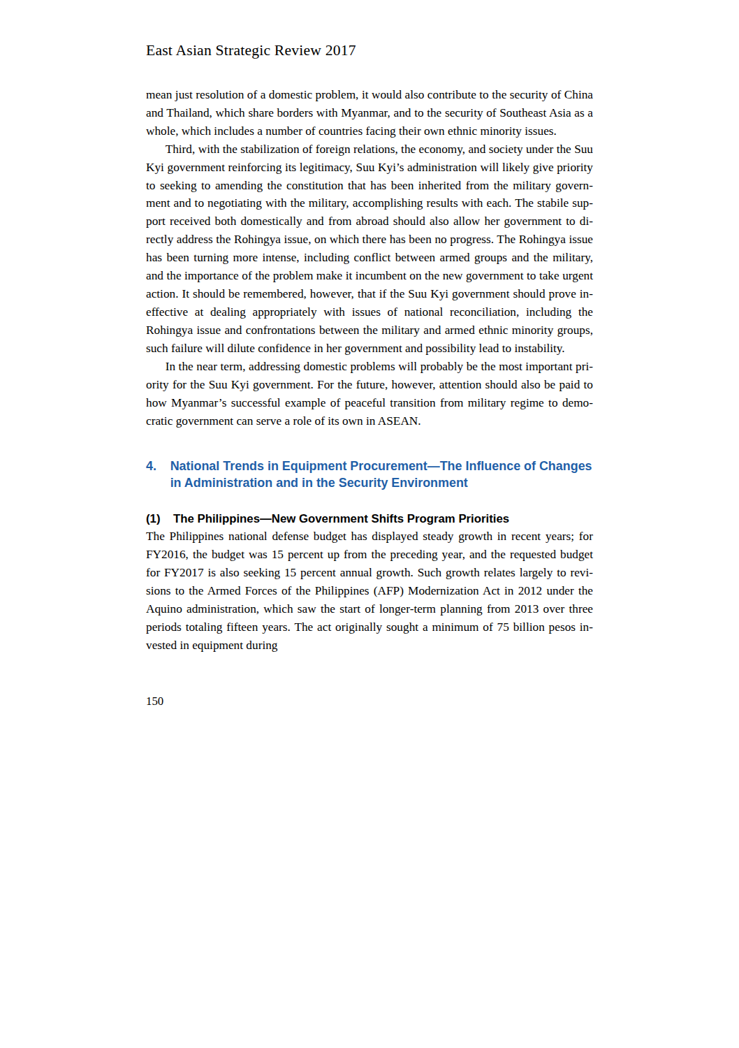East Asian Strategic Review 2017
mean just resolution of a domestic problem, it would also contribute to the security of China and Thailand, which share borders with Myanmar, and to the security of Southeast Asia as a whole, which includes a number of countries facing their own ethnic minority issues.
Third, with the stabilization of foreign relations, the economy, and society under the Suu Kyi government reinforcing its legitimacy, Suu Kyi’s administration will likely give priority to seeking to amending the constitution that has been inherited from the military government and to negotiating with the military, accomplishing results with each. The stabile support received both domestically and from abroad should also allow her government to directly address the Rohingya issue, on which there has been no progress. The Rohingya issue has been turning more intense, including conflict between armed groups and the military, and the importance of the problem make it incumbent on the new government to take urgent action. It should be remembered, however, that if the Suu Kyi government should prove ineffective at dealing appropriately with issues of national reconciliation, including the Rohingya issue and confrontations between the military and armed ethnic minority groups, such failure will dilute confidence in her government and possibility lead to instability.
In the near term, addressing domestic problems will probably be the most important priority for the Suu Kyi government. For the future, however, attention should also be paid to how Myanmar’s successful example of peaceful transition from military regime to democratic government can serve a role of its own in ASEAN.
4. National Trends in Equipment Procurement—The Influence of Changes in Administration and in the Security Environment
(1) The Philippines—New Government Shifts Program Priorities
The Philippines national defense budget has displayed steady growth in recent years; for FY2016, the budget was 15 percent up from the preceding year, and the requested budget for FY2017 is also seeking 15 percent annual growth. Such growth relates largely to revisions to the Armed Forces of the Philippines (AFP) Modernization Act in 2012 under the Aquino administration, which saw the start of longer-term planning from 2013 over three periods totaling fifteen years. The act originally sought a minimum of 75 billion pesos invested in equipment during
150